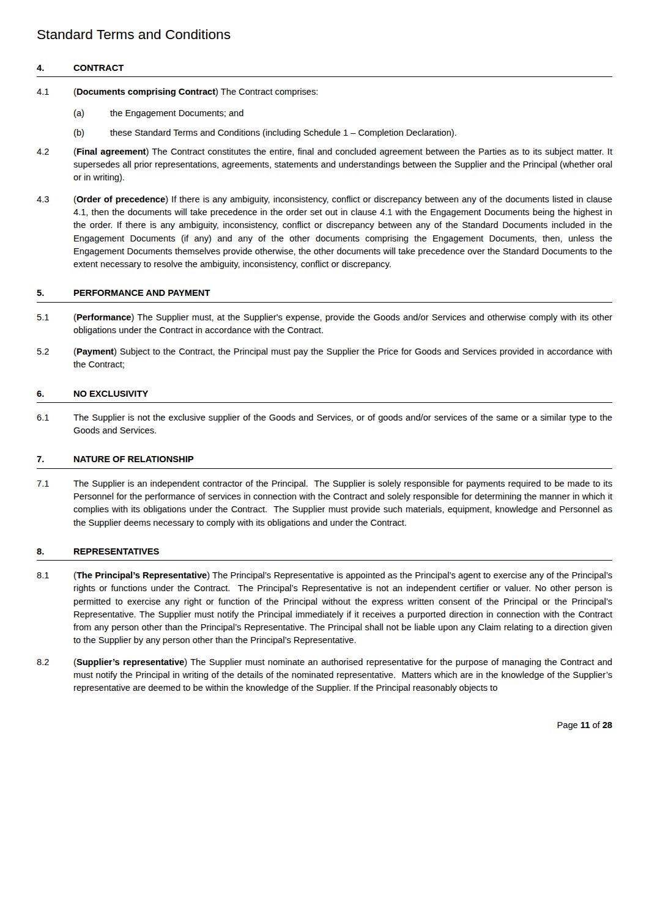Standard Terms and Conditions
4. CONTRACT
4.1 (Documents comprising Contract) The Contract comprises:
(a) the Engagement Documents; and
(b) these Standard Terms and Conditions (including Schedule 1 – Completion Declaration).
4.2 (Final agreement) The Contract constitutes the entire, final and concluded agreement between the Parties as to its subject matter. It supersedes all prior representations, agreements, statements and understandings between the Supplier and the Principal (whether oral or in writing).
4.3 (Order of precedence) If there is any ambiguity, inconsistency, conflict or discrepancy between any of the documents listed in clause 4.1, then the documents will take precedence in the order set out in clause 4.1 with the Engagement Documents being the highest in the order. If there is any ambiguity, inconsistency, conflict or discrepancy between any of the Standard Documents included in the Engagement Documents (if any) and any of the other documents comprising the Engagement Documents, then, unless the Engagement Documents themselves provide otherwise, the other documents will take precedence over the Standard Documents to the extent necessary to resolve the ambiguity, inconsistency, conflict or discrepancy.
5. PERFORMANCE AND PAYMENT
5.1 (Performance) The Supplier must, at the Supplier's expense, provide the Goods and/or Services and otherwise comply with its other obligations under the Contract in accordance with the Contract.
5.2 (Payment) Subject to the Contract, the Principal must pay the Supplier the Price for Goods and Services provided in accordance with the Contract;
6. NO EXCLUSIVITY
6.1 The Supplier is not the exclusive supplier of the Goods and Services, or of goods and/or services of the same or a similar type to the Goods and Services.
7. NATURE OF RELATIONSHIP
7.1 The Supplier is an independent contractor of the Principal. The Supplier is solely responsible for payments required to be made to its Personnel for the performance of services in connection with the Contract and solely responsible for determining the manner in which it complies with its obligations under the Contract. The Supplier must provide such materials, equipment, knowledge and Personnel as the Supplier deems necessary to comply with its obligations and under the Contract.
8. REPRESENTATIVES
8.1 (The Principal’s Representative) The Principal’s Representative is appointed as the Principal’s agent to exercise any of the Principal’s rights or functions under the Contract. The Principal’s Representative is not an independent certifier or valuer. No other person is permitted to exercise any right or function of the Principal without the express written consent of the Principal or the Principal’s Representative. The Supplier must notify the Principal immediately if it receives a purported direction in connection with the Contract from any person other than the Principal’s Representative. The Principal shall not be liable upon any Claim relating to a direction given to the Supplier by any person other than the Principal’s Representative.
8.2 (Supplier’s representative) The Supplier must nominate an authorised representative for the purpose of managing the Contract and must notify the Principal in writing of the details of the nominated representative. Matters which are in the knowledge of the Supplier’s representative are deemed to be within the knowledge of the Supplier. If the Principal reasonably objects to
Page 11 of 28